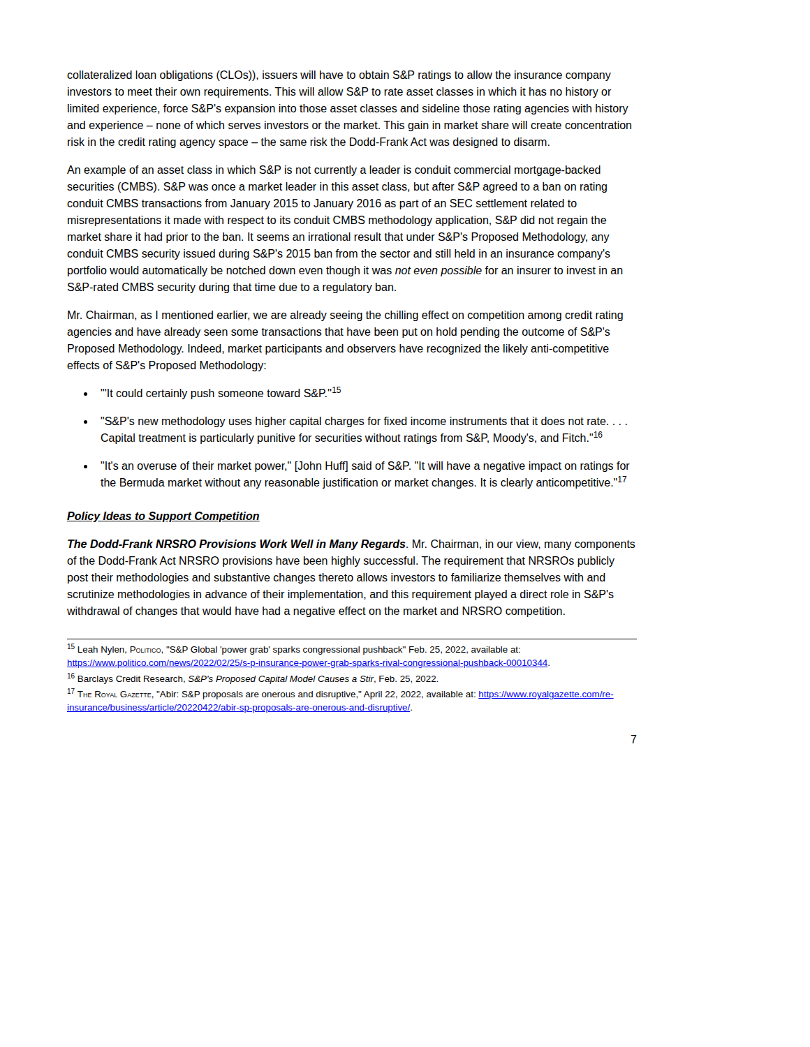collateralized loan obligations (CLOs)), issuers will have to obtain S&P ratings to allow the insurance company investors to meet their own requirements. This will allow S&P to rate asset classes in which it has no history or limited experience, force S&P's expansion into those asset classes and sideline those rating agencies with history and experience – none of which serves investors or the market. This gain in market share will create concentration risk in the credit rating agency space – the same risk the Dodd-Frank Act was designed to disarm.
An example of an asset class in which S&P is not currently a leader is conduit commercial mortgage-backed securities (CMBS). S&P was once a market leader in this asset class, but after S&P agreed to a ban on rating conduit CMBS transactions from January 2015 to January 2016 as part of an SEC settlement related to misrepresentations it made with respect to its conduit CMBS methodology application, S&P did not regain the market share it had prior to the ban. It seems an irrational result that under S&P's Proposed Methodology, any conduit CMBS security issued during S&P's 2015 ban from the sector and still held in an insurance company's portfolio would automatically be notched down even though it was not even possible for an insurer to invest in an S&P-rated CMBS security during that time due to a regulatory ban.
Mr. Chairman, as I mentioned earlier, we are already seeing the chilling effect on competition among credit rating agencies and have already seen some transactions that have been put on hold pending the outcome of S&P's Proposed Methodology. Indeed, market participants and observers have recognized the likely anti-competitive effects of S&P's Proposed Methodology:
"'It could certainly push someone toward S&P.''15
"S&P's new methodology uses higher capital charges for fixed income instruments that it does not rate. . . . Capital treatment is particularly punitive for securities without ratings from S&P, Moody's, and Fitch."16
"It's an overuse of their market power," [John Huff] said of S&P. "It will have a negative impact on ratings for the Bermuda market without any reasonable justification or market changes. It is clearly anticompetitive."17
Policy Ideas to Support Competition
The Dodd-Frank NRSRO Provisions Work Well in Many Regards. Mr. Chairman, in our view, many components of the Dodd-Frank Act NRSRO provisions have been highly successful. The requirement that NRSROs publicly post their methodologies and substantive changes thereto allows investors to familiarize themselves with and scrutinize methodologies in advance of their implementation, and this requirement played a direct role in S&P's withdrawal of changes that would have had a negative effect on the market and NRSRO competition.
15 Leah Nylen, Politico, "S&P Global 'power grab' sparks congressional pushback" Feb. 25, 2022, available at: https://www.politico.com/news/2022/02/25/s-p-insurance-power-grab-sparks-rival-congressional-pushback-00010344.
16 Barclays Credit Research, S&P's Proposed Capital Model Causes a Stir, Feb. 25, 2022.
17 The Royal Gazette, "Abir: S&P proposals are onerous and disruptive," April 22, 2022, available at: https://www.royalgazette.com/re-insurance/business/article/20220422/abir-sp-proposals-are-onerous-and-disruptive/.
7